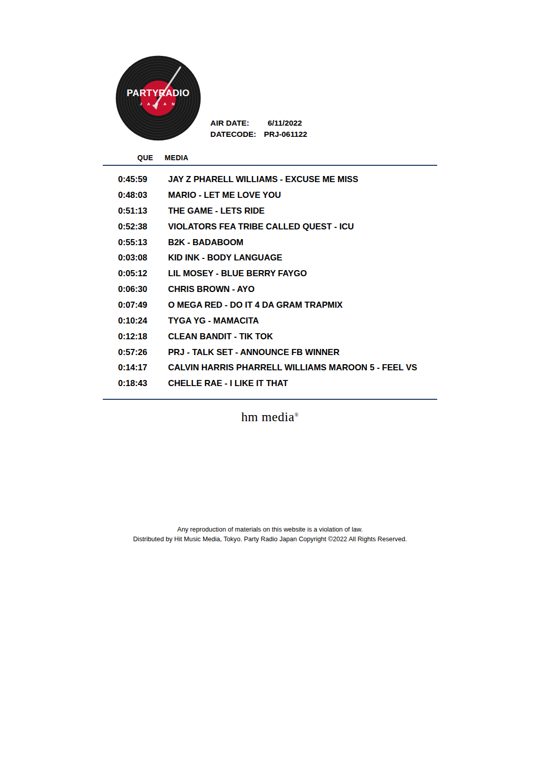PARTYRADIO J A P A N
| AIR DATE: | 6/11/2022 |
| DATECODE: | PRJ-061122 |
QUE MEDIA
| 0:45:59 | JAY Z PHARELL WILLIAMS - EXCUSE ME MISS |
| 0:48:03 | MARIO - LET ME LOVE YOU |
| 0:51:13 | THE GAME - LETS RIDE |
| 0:52:38 | VIOLATORS FEA TRIBE CALLED QUEST - ICU |
| 0:55:13 | B2K - BADABOOM |
| 0:03:08 | KID INK - BODY LANGUAGE |
| 0:05:12 | LIL MOSEY - BLUE BERRY FAYGO |
| 0:06:30 | CHRIS BROWN - AYO |
| 0:07:49 | O MEGA RED - DO IT 4 DA GRAM TRAPMIX |
| 0:10:24 | TYGA YG - MAMACITA |
| 0:12:18 | CLEAN BANDIT - TIK TOK |
| 0:57:26 | PRJ - TALK SET - ANNOUNCE FB WINNER |
| 0:14:17 | CALVIN HARRIS PHARRELL WILLIAMS MAROON 5 - FEEL VS |
| 0:18:43 | CHELLE RAE - I LIKE IT THAT |
hm media®
Any reproduction of materials on this website is a violation of law.
Distributed by Hit Music Media, Tokyo. Party Radio Japan Copyright ©2022 All Rights Reserved.